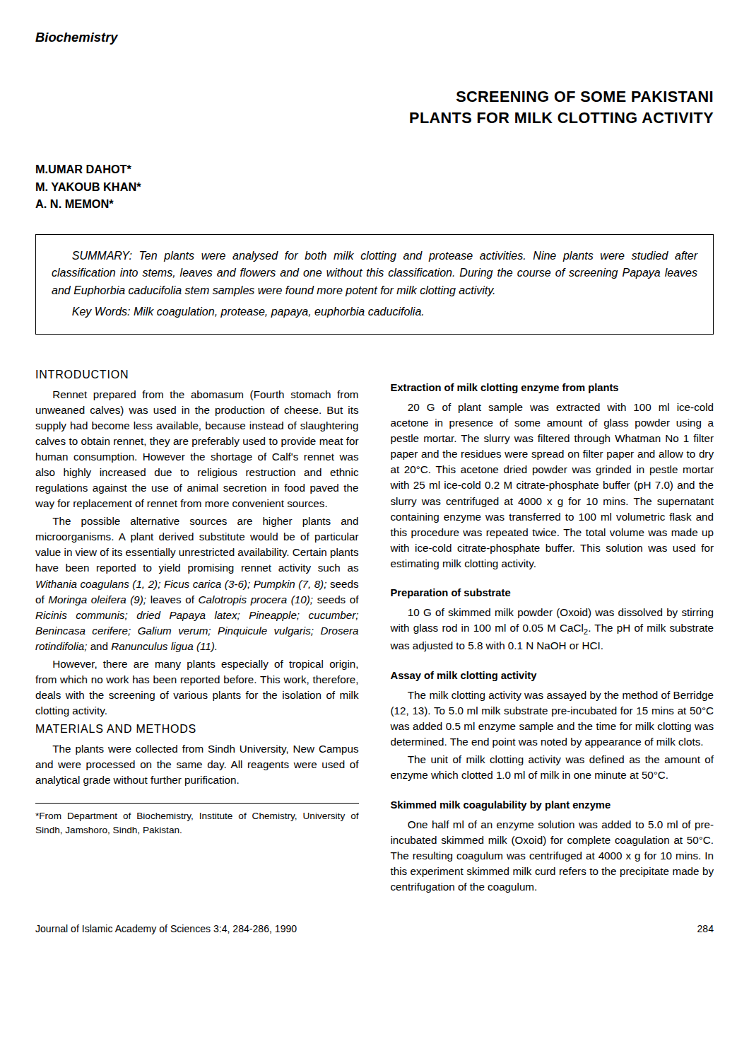Biochemistry
SCREENING OF SOME PAKISTANI
PLANTS FOR MILK CLOTTING ACTIVITY
M.UMAR DAHOT*
M. YAKOUB KHAN*
A. N. MEMON*
SUMMARY: Ten plants were analysed for both milk clotting and protease activities. Nine plants were studied after classification into stems, leaves and flowers and one without this classification. During the course of screening Papaya leaves and Euphorbia caducifolia stem samples were found more potent for milk clotting activity.
Key Words: Milk coagulation, protease, papaya, euphorbia caducifolia.
INTRODUCTION
Rennet prepared from the abomasum (Fourth stomach from unweaned calves) was used in the production of cheese. But its supply had become less available, because instead of slaughtering calves to obtain rennet, they are preferably used to provide meat for human consumption. However the shortage of Calf's rennet was also highly increased due to religious restruction and ethnic regulations against the use of animal secretion in food paved the way for replacement of rennet from more convenient sources.
The possible alternative sources are higher plants and microorganisms. A plant derived substitute would be of particular value in view of its essentially unrestricted availability. Certain plants have been reported to yield promising rennet activity such as Withania coagulans (1, 2); Ficus carica (3-6); Pumpkin (7, 8); seeds of Moringa oleifera (9); leaves of Calotropis procera (10); seeds of Ricinis communis; dried Papaya latex; Pineapple; cucumber; Benincasa cerifere; Galium verum; Pinquicule vulgaris; Drosera rotindifolia; and Ranunculus ligua (11).
However, there are many plants especially of tropical origin, from which no work has been reported before. This work, therefore, deals with the screening of various plants for the isolation of milk clotting activity.
MATERIALS AND METHODS
The plants were collected from Sindh University, New Campus and were processed on the same day. All reagents were used of analytical grade without further purification.
*From Department of Biochemistry, Institute of Chemistry, University of Sindh, Jamshoro, Sindh, Pakistan.
Extraction of milk clotting enzyme from plants
20 G of plant sample was extracted with 100 ml ice-cold acetone in presence of some amount of glass powder using a pestle mortar. The slurry was filtered through Whatman No 1 filter paper and the residues were spread on filter paper and allow to dry at 20°C. This acetone dried powder was grinded in pestle mortar with 25 ml ice-cold 0.2 M citrate-phosphate buffer (pH 7.0) and the slurry was centrifuged at 4000 x g for 10 mins. The supernatant containing enzyme was transferred to 100 ml volumetric flask and this procedure was repeated twice. The total volume was made up with ice-cold citrate-phosphate buffer. This solution was used for estimating milk clotting activity.
Preparation of substrate
10 G of skimmed milk powder (Oxoid) was dissolved by stirring with glass rod in 100 ml of 0.05 M CaCl2. The pH of milk substrate was adjusted to 5.8 with 0.1 N NaOH or HCI.
Assay of milk clotting activity
The milk clotting activity was assayed by the method of Berridge (12, 13). To 5.0 ml milk substrate pre-incubated for 15 mins at 50°C was added 0.5 ml enzyme sample and the time for milk clotting was determined. The end point was noted by appearance of milk clots.
The unit of milk clotting activity was defined as the amount of enzyme which clotted 1.0 ml of milk in one minute at 50°C.
Skimmed milk coagulability by plant enzyme
One half ml of an enzyme solution was added to 5.0 ml of pre-incubated skimmed milk (Oxoid) for complete coagulation at 50°C. The resulting coagulum was centrifuged at 4000 x g for 10 mins. In this experiment skimmed milk curd refers to the precipitate made by centrifugation of the coagulum.
Journal of Islamic Academy of Sciences 3:4, 284-286, 1990 284